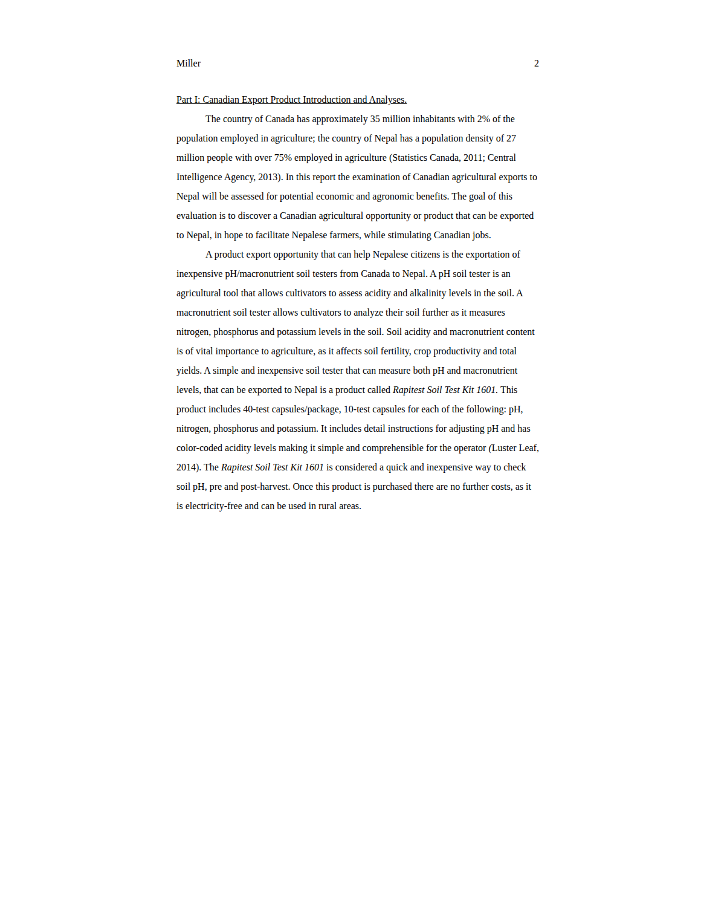Miller 2
Part I: Canadian Export Product Introduction and Analyses.
The country of Canada has approximately 35 million inhabitants with 2% of the population employed in agriculture; the country of Nepal has a population density of 27 million people with over 75% employed in agriculture (Statistics Canada, 2011; Central Intelligence Agency, 2013). In this report the examination of Canadian agricultural exports to Nepal will be assessed for potential economic and agronomic benefits. The goal of this evaluation is to discover a Canadian agricultural opportunity or product that can be exported to Nepal, in hope to facilitate Nepalese farmers, while stimulating Canadian jobs.
A product export opportunity that can help Nepalese citizens is the exportation of inexpensive pH/macronutrient soil testers from Canada to Nepal. A pH soil tester is an agricultural tool that allows cultivators to assess acidity and alkalinity levels in the soil. A macronutrient soil tester allows cultivators to analyze their soil further as it measures nitrogen, phosphorus and potassium levels in the soil. Soil acidity and macronutrient content is of vital importance to agriculture, as it affects soil fertility, crop productivity and total yields. A simple and inexpensive soil tester that can measure both pH and macronutrient levels, that can be exported to Nepal is a product called Rapitest Soil Test Kit 1601. This product includes 40-test capsules/package, 10-test capsules for each of the following: pH, nitrogen, phosphorus and potassium. It includes detail instructions for adjusting pH and has color-coded acidity levels making it simple and comprehensible for the operator (Luster Leaf, 2014). The Rapitest Soil Test Kit 1601 is considered a quick and inexpensive way to check soil pH, pre and post-harvest. Once this product is purchased there are no further costs, as it is electricity-free and can be used in rural areas.